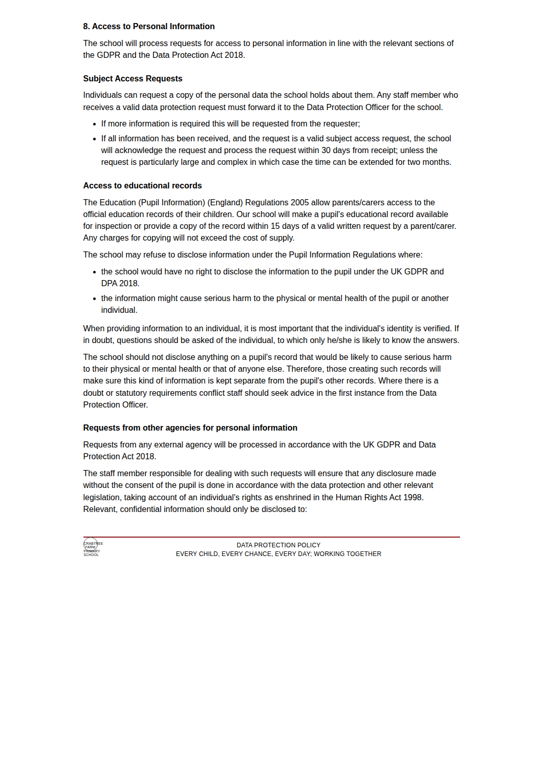8. Access to Personal Information
The school will process requests for access to personal information in line with the relevant sections of the GDPR and the Data Protection Act 2018.
Subject Access Requests
Individuals can request a copy of the personal data the school holds about them. Any staff member who receives a valid data protection request must forward it to the Data Protection Officer for the school.
If more information is required this will be requested from the requester;
If all information has been received, and the request is a valid subject access request, the school will acknowledge the request and process the request within 30 days from receipt; unless the request is particularly large and complex in which case the time can be extended for two months.
Access to educational records
The Education (Pupil Information) (England) Regulations 2005 allow parents/carers access to the official education records of their children. Our school will make a pupil's educational record available for inspection or provide a copy of the record within 15 days of a valid written request by a parent/carer. Any charges for copying will not exceed the cost of supply.
The school may refuse to disclose information under the Pupil Information Regulations where:
the school would have no right to disclose the information to the pupil under the UK GDPR and DPA 2018.
the information might cause serious harm to the physical or mental health of the pupil or another individual.
When providing information to an individual, it is most important that the individual's identity is verified. If in doubt, questions should be asked of the individual, to which only he/she is likely to know the answers.
The school should not disclose anything on a pupil's record that would be likely to cause serious harm to their physical or mental health or that of anyone else. Therefore, those creating such records will make sure this kind of information is kept separate from the pupil's other records. Where there is a doubt or statutory requirements conflict staff should seek advice in the first instance from the Data Protection Officer.
Requests from other agencies for personal information
Requests from any external agency will be processed in accordance with the UK GDPR and Data Protection Act 2018.
The staff member responsible for dealing with such requests will ensure that any disclosure made without the consent of the pupil is done in accordance with the data protection and other relevant legislation, taking account of an individual's rights as enshrined in the Human Rights Act 1998. Relevant, confidential information should only be disclosed to:
CRABTREE FARM
PRIMARY SCHOOL
DATA PROTECTION POLICY
EVERY CHILD, EVERY CHANCE, EVERY DAY; WORKING TOGETHER